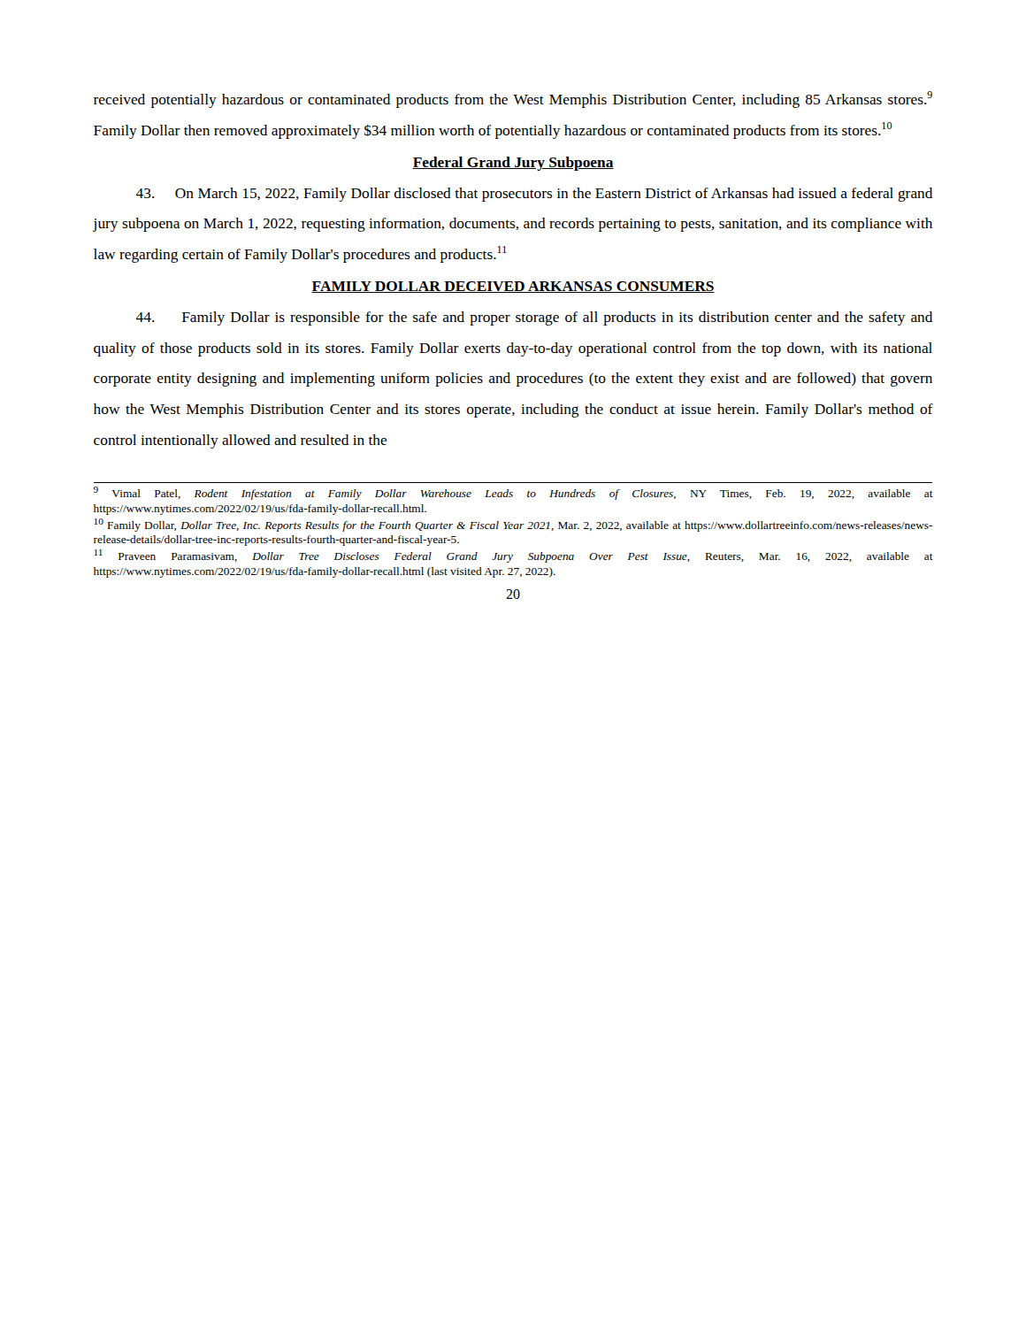received potentially hazardous or contaminated products from the West Memphis Distribution Center, including 85 Arkansas stores.9 Family Dollar then removed approximately $34 million worth of potentially hazardous or contaminated products from its stores.10
Federal Grand Jury Subpoena
43. On March 15, 2022, Family Dollar disclosed that prosecutors in the Eastern District of Arkansas had issued a federal grand jury subpoena on March 1, 2022, requesting information, documents, and records pertaining to pests, sanitation, and its compliance with law regarding certain of Family Dollar's procedures and products.11
FAMILY DOLLAR DECEIVED ARKANSAS CONSUMERS
44. Family Dollar is responsible for the safe and proper storage of all products in its distribution center and the safety and quality of those products sold in its stores. Family Dollar exerts day-to-day operational control from the top down, with its national corporate entity designing and implementing uniform policies and procedures (to the extent they exist and are followed) that govern how the West Memphis Distribution Center and its stores operate, including the conduct at issue herein. Family Dollar's method of control intentionally allowed and resulted in the
9 Vimal Patel, Rodent Infestation at Family Dollar Warehouse Leads to Hundreds of Closures, NY Times, Feb. 19, 2022, available at https://www.nytimes.com/2022/02/19/us/fda-family-dollar-recall.html.
10 Family Dollar, Dollar Tree, Inc. Reports Results for the Fourth Quarter & Fiscal Year 2021, Mar. 2, 2022, available at https://www.dollartreeinfo.com/news-releases/news-release-details/dollar-tree-inc-reports-results-fourth-quarter-and-fiscal-year-5.
11 Praveen Paramasivam, Dollar Tree Discloses Federal Grand Jury Subpoena Over Pest Issue, Reuters, Mar. 16, 2022, available at https://www.nytimes.com/2022/02/19/us/fda-family-dollar-recall.html (last visited Apr. 27, 2022).
20